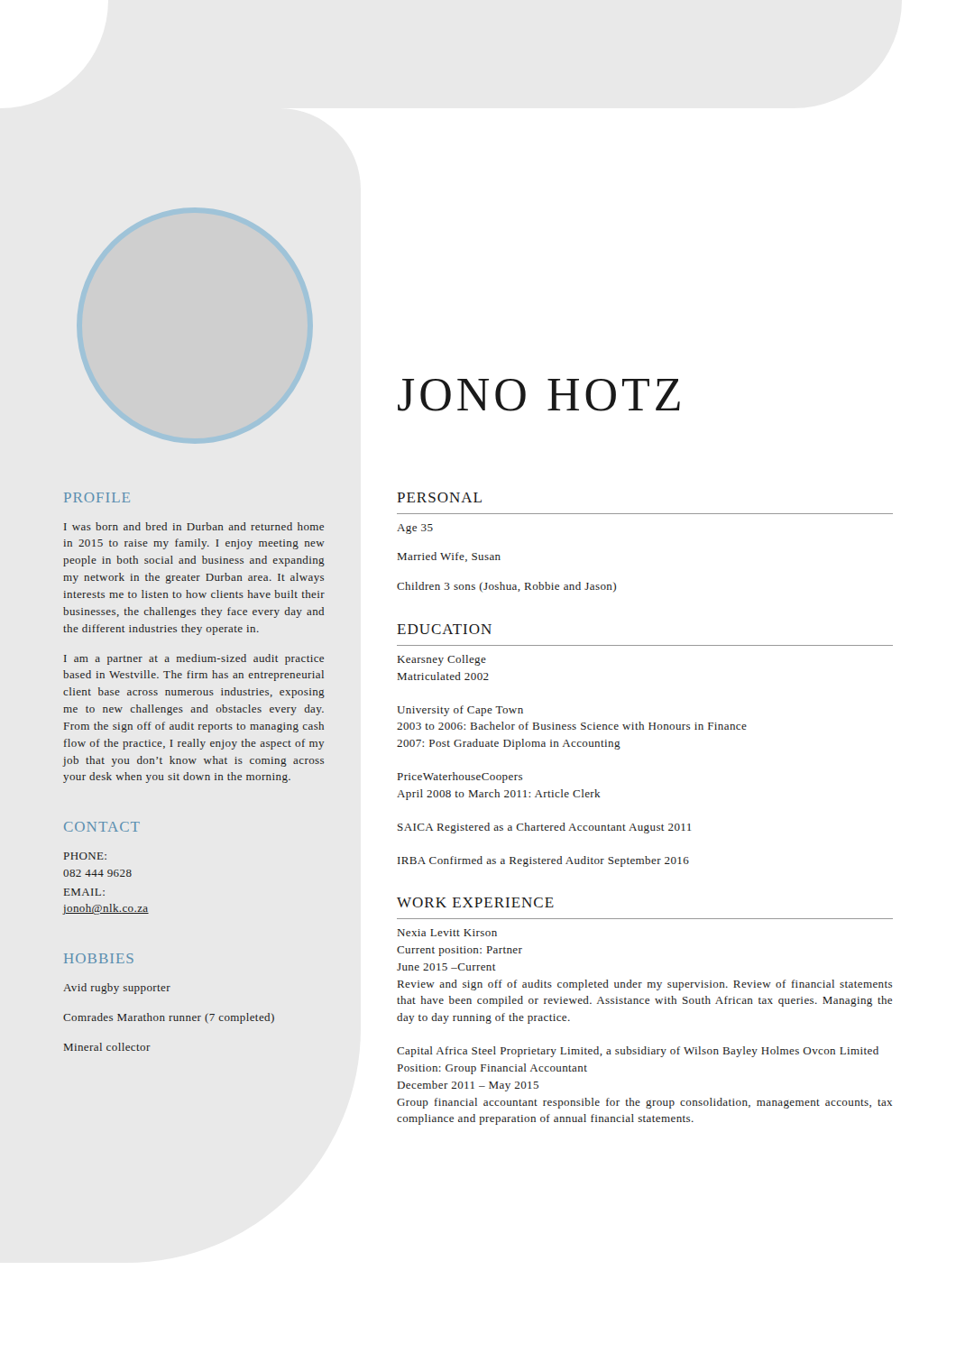JONO HOTZ
PROFILE
I was born and bred in Durban and returned home in 2015 to raise my family. I enjoy meeting new people in both social and business and expanding my network in the greater Durban area. It always interests me to listen to how clients have built their businesses, the challenges they face every day and the different industries they operate in.
I am a partner at a medium-sized audit practice based in Westville. The firm has an entrepreneurial client base across numerous industries, exposing me to new challenges and obstacles every day. From the sign off of audit reports to managing cash flow of the practice, I really enjoy the aspect of my job that you don’t know what is coming across your desk when you sit down in the morning.
CONTACT
PHONE:
082 444 9628
EMAIL:
jonoh@nlk.co.za
HOBBIES
Avid rugby supporter
Comrades Marathon runner (7 completed)
Mineral collector
PERSONAL
Age 35
Married Wife, Susan
Children 3 sons (Joshua, Robbie and Jason)
EDUCATION
Kearsney College
Matriculated 2002
University of Cape Town
2003 to 2006: Bachelor of Business Science with Honours in Finance
2007: Post Graduate Diploma in Accounting
PriceWaterhouseCoopers
April 2008 to March 2011: Article Clerk
SAICA Registered as a Chartered Accountant August 2011
IRBA Confirmed as a Registered Auditor September 2016
WORK EXPERIENCE
Nexia Levitt Kirson
Current position: Partner
June 2015 –Current
Review and sign off of audits completed under my supervision. Review of financial statements that have been compiled or reviewed. Assistance with South African tax queries. Managing the day to day running of the practice.
Capital Africa Steel Proprietary Limited, a subsidiary of Wilson Bayley Holmes Ovcon Limited
Position: Group Financial Accountant
December 2011 – May 2015
Group financial accountant responsible for the group consolidation, management accounts, tax compliance and preparation of annual financial statements.